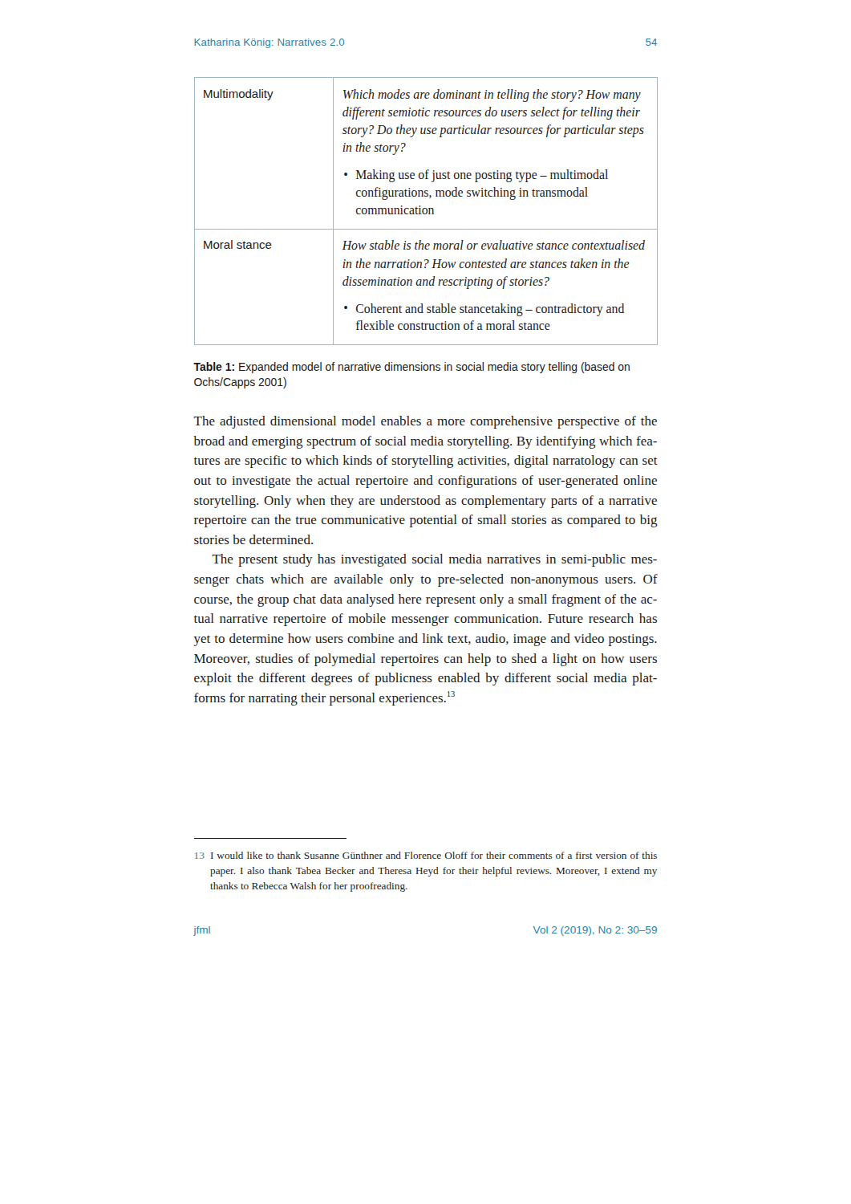Katharina König: Narratives 2.0 54
| Multimodality | Which modes are dominant in telling the story? How many different semiotic resources do users select for telling their story? Do they use particular resources for particular steps in the story? Making use of just one posting type – multimodal configurations, mode switching in transmodal communication |
| Moral stance | How stable is the moral or evaluative stance contextualised in the narration? How contested are stances taken in the dissemination and rescripting of stories? Coherent and stable stancetaking – contradictory and flexible construction of a moral stance |
Table 1: Expanded model of narrative dimensions in social media story telling (based on Ochs/Capps 2001)
The adjusted dimensional model enables a more comprehensive perspective of the broad and emerging spectrum of social media storytelling. By identifying which features are specific to which kinds of storytelling activities, digital narratology can set out to investigate the actual repertoire and configurations of user-generated online storytelling. Only when they are understood as complementary parts of a narrative repertoire can the true communicative potential of small stories as compared to big stories be determined.
The present study has investigated social media narratives in semi-public messenger chats which are available only to pre-selected non-anonymous users. Of course, the group chat data analysed here represent only a small fragment of the actual narrative repertoire of mobile messenger communication. Future research has yet to determine how users combine and link text, audio, image and video postings. Moreover, studies of polymedial repertoires can help to shed a light on how users exploit the different degrees of publicness enabled by different social media platforms for narrating their personal experiences.13
13 I would like to thank Susanne Günthner and Florence Oloff for their comments of a first version of this paper. I also thank Tabea Becker and Theresa Heyd for their helpful reviews. Moreover, I extend my thanks to Rebecca Walsh for her proofreading.
jfml Vol 2 (2019), No 2: 30–59